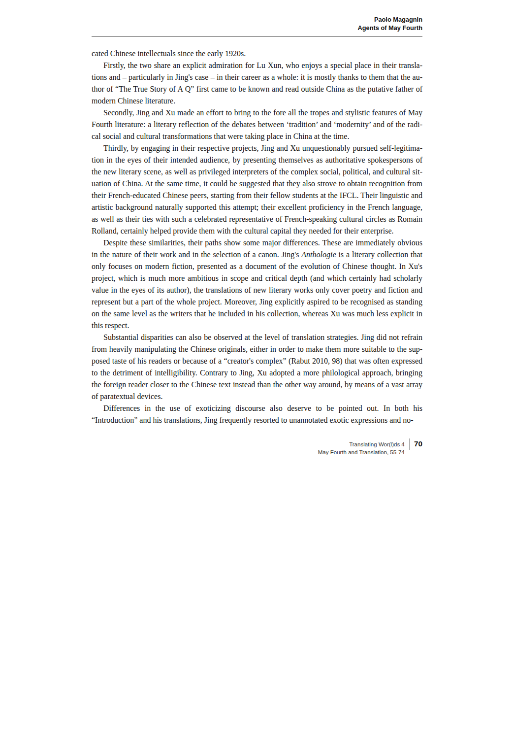Paolo Magagnin Agents of May Fourth
cated Chinese intellectuals since the early 1920s.
Firstly, the two share an explicit admiration for Lu Xun, who enjoys a special place in their translations and – particularly in Jing's case – in their career as a whole: it is mostly thanks to them that the author of “The True Story of A Q” first came to be known and read outside China as the putative father of modern Chinese literature.
Secondly, Jing and Xu made an effort to bring to the fore all the tropes and stylistic features of May Fourth literature: a literary reflection of the debates between ‘tradition’ and ‘modernity’ and of the radical social and cultural transformations that were taking place in China at the time.
Thirdly, by engaging in their respective projects, Jing and Xu unquestionably pursued self-legitimation in the eyes of their intended audience, by presenting themselves as authoritative spokespersons of the new literary scene, as well as privileged interpreters of the complex social, political, and cultural situation of China. At the same time, it could be suggested that they also strove to obtain recognition from their French-educated Chinese peers, starting from their fellow students at the IFCL. Their linguistic and artistic background naturally supported this attempt; their excellent proficiency in the French language, as well as their ties with such a celebrated representative of French-speaking cultural circles as Romain Rolland, certainly helped provide them with the cultural capital they needed for their enterprise.
Despite these similarities, their paths show some major differences. These are immediately obvious in the nature of their work and in the selection of a canon. Jing's Anthologie is a literary collection that only focuses on modern fiction, presented as a document of the evolution of Chinese thought. In Xu's project, which is much more ambitious in scope and critical depth (and which certainly had scholarly value in the eyes of its author), the translations of new literary works only cover poetry and fiction and represent but a part of the whole project. Moreover, Jing explicitly aspired to be recognised as standing on the same level as the writers that he included in his collection, whereas Xu was much less explicit in this respect.
Substantial disparities can also be observed at the level of translation strategies. Jing did not refrain from heavily manipulating the Chinese originals, either in order to make them more suitable to the supposed taste of his readers or because of a “creator's complex” (Rabut 2010, 98) that was often expressed to the detriment of intelligibility. Contrary to Jing, Xu adopted a more philological approach, bringing the foreign reader closer to the Chinese text instead than the other way around, by means of a vast array of paratextual devices.
Differences in the use of exoticizing discourse also deserve to be pointed out. In both his “Introduction” and his translations, Jing frequently resorted to unannotated exotic expressions and no-
Translating Wor(l)ds 4
May Fourth and Translation, 55-74
70